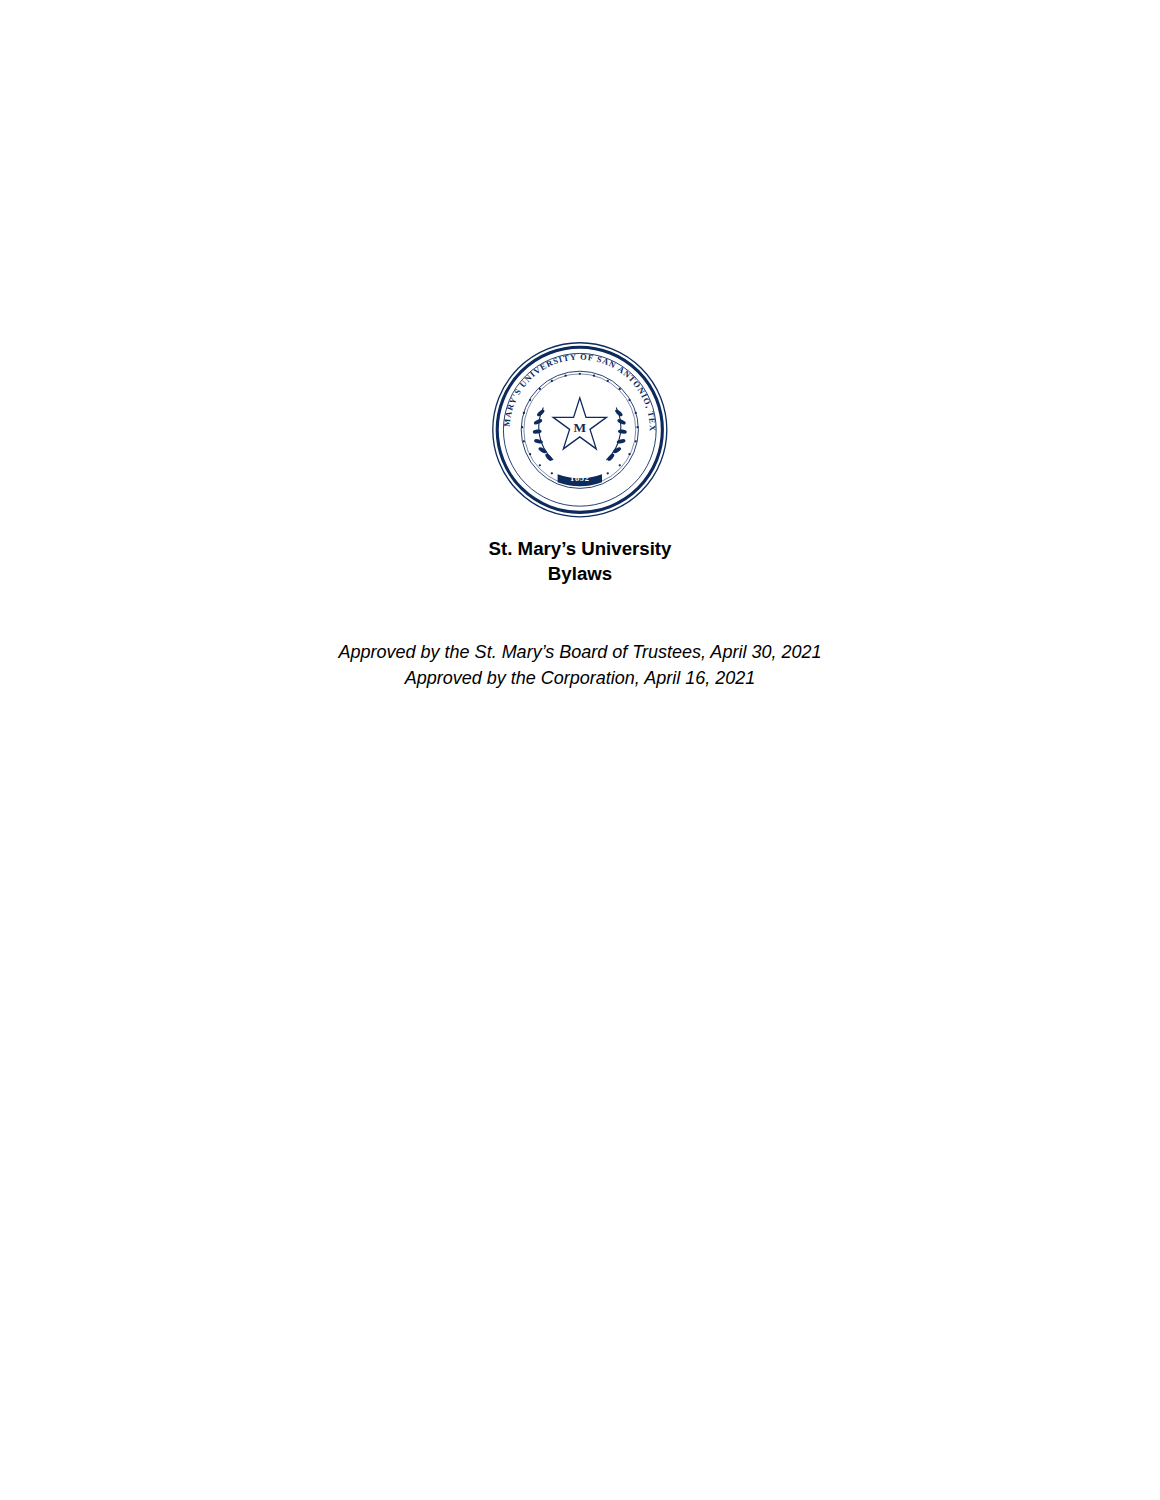ST. MARY'S UNIVERSITY OF SAN ANTONIO, TEXAS M 1852
St. Mary’s University
Bylaws
Approved by the St. Mary’s Board of Trustees, April 30, 2021
Approved by the Corporation, April 16, 2021